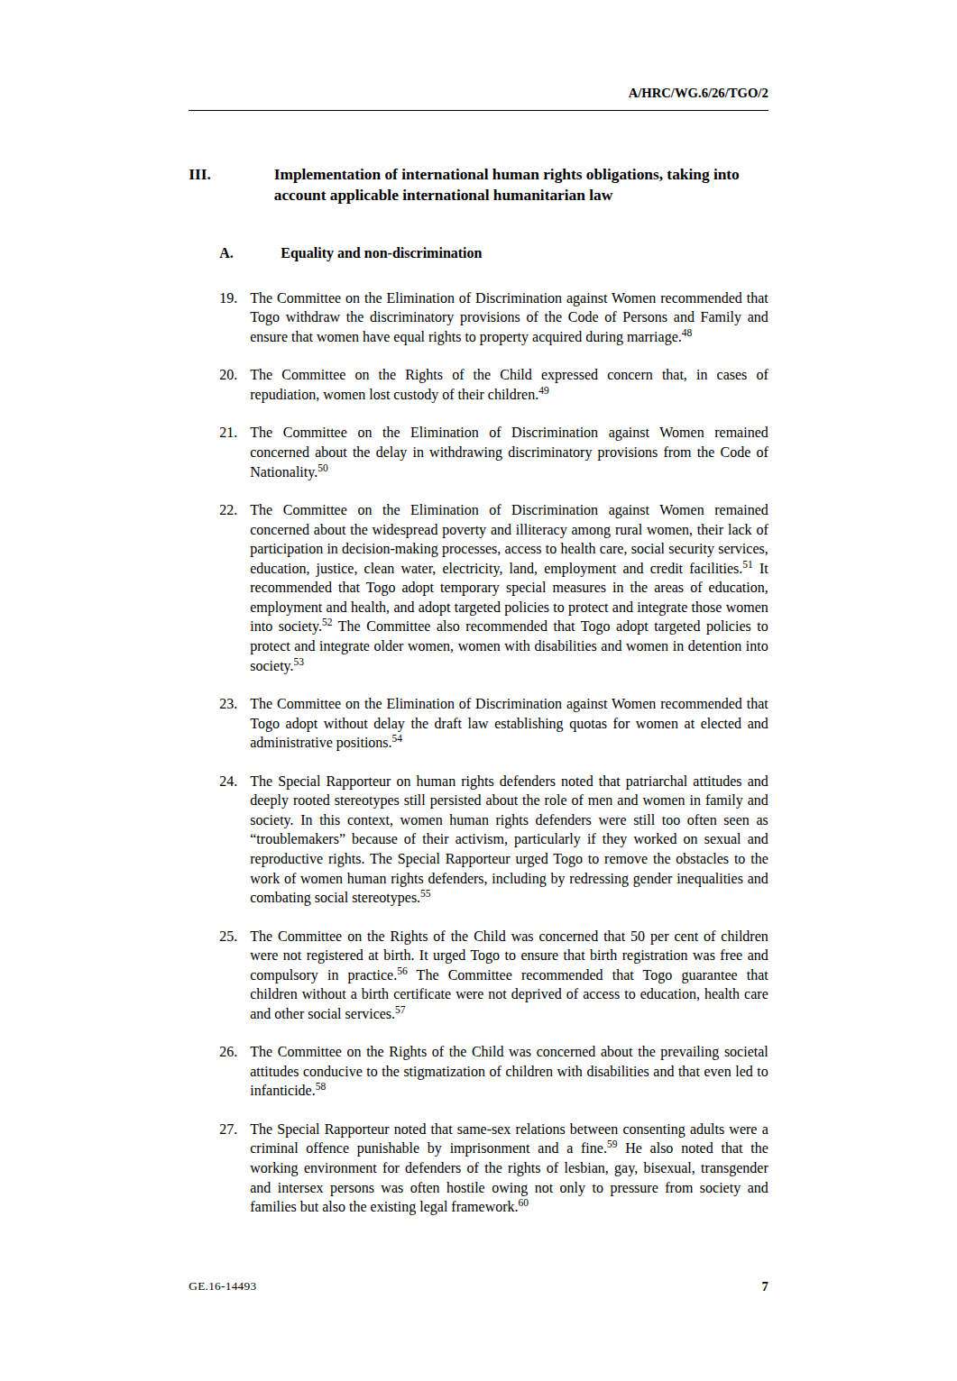A/HRC/WG.6/26/TGO/2
III. Implementation of international human rights obligations, taking into account applicable international humanitarian law
A. Equality and non-discrimination
19. The Committee on the Elimination of Discrimination against Women recommended that Togo withdraw the discriminatory provisions of the Code of Persons and Family and ensure that women have equal rights to property acquired during marriage.48
20. The Committee on the Rights of the Child expressed concern that, in cases of repudiation, women lost custody of their children.49
21. The Committee on the Elimination of Discrimination against Women remained concerned about the delay in withdrawing discriminatory provisions from the Code of Nationality.50
22. The Committee on the Elimination of Discrimination against Women remained concerned about the widespread poverty and illiteracy among rural women, their lack of participation in decision-making processes, access to health care, social security services, education, justice, clean water, electricity, land, employment and credit facilities.51 It recommended that Togo adopt temporary special measures in the areas of education, employment and health, and adopt targeted policies to protect and integrate those women into society.52 The Committee also recommended that Togo adopt targeted policies to protect and integrate older women, women with disabilities and women in detention into society.53
23. The Committee on the Elimination of Discrimination against Women recommended that Togo adopt without delay the draft law establishing quotas for women at elected and administrative positions.54
24. The Special Rapporteur on human rights defenders noted that patriarchal attitudes and deeply rooted stereotypes still persisted about the role of men and women in family and society. In this context, women human rights defenders were still too often seen as “troublemakers” because of their activism, particularly if they worked on sexual and reproductive rights. The Special Rapporteur urged Togo to remove the obstacles to the work of women human rights defenders, including by redressing gender inequalities and combating social stereotypes.55
25. The Committee on the Rights of the Child was concerned that 50 per cent of children were not registered at birth. It urged Togo to ensure that birth registration was free and compulsory in practice.56 The Committee recommended that Togo guarantee that children without a birth certificate were not deprived of access to education, health care and other social services.57
26. The Committee on the Rights of the Child was concerned about the prevailing societal attitudes conducive to the stigmatization of children with disabilities and that even led to infanticide.58
27. The Special Rapporteur noted that same-sex relations between consenting adults were a criminal offence punishable by imprisonment and a fine.59 He also noted that the working environment for defenders of the rights of lesbian, gay, bisexual, transgender and intersex persons was often hostile owing not only to pressure from society and families but also the existing legal framework.60
GE.16-14493 7